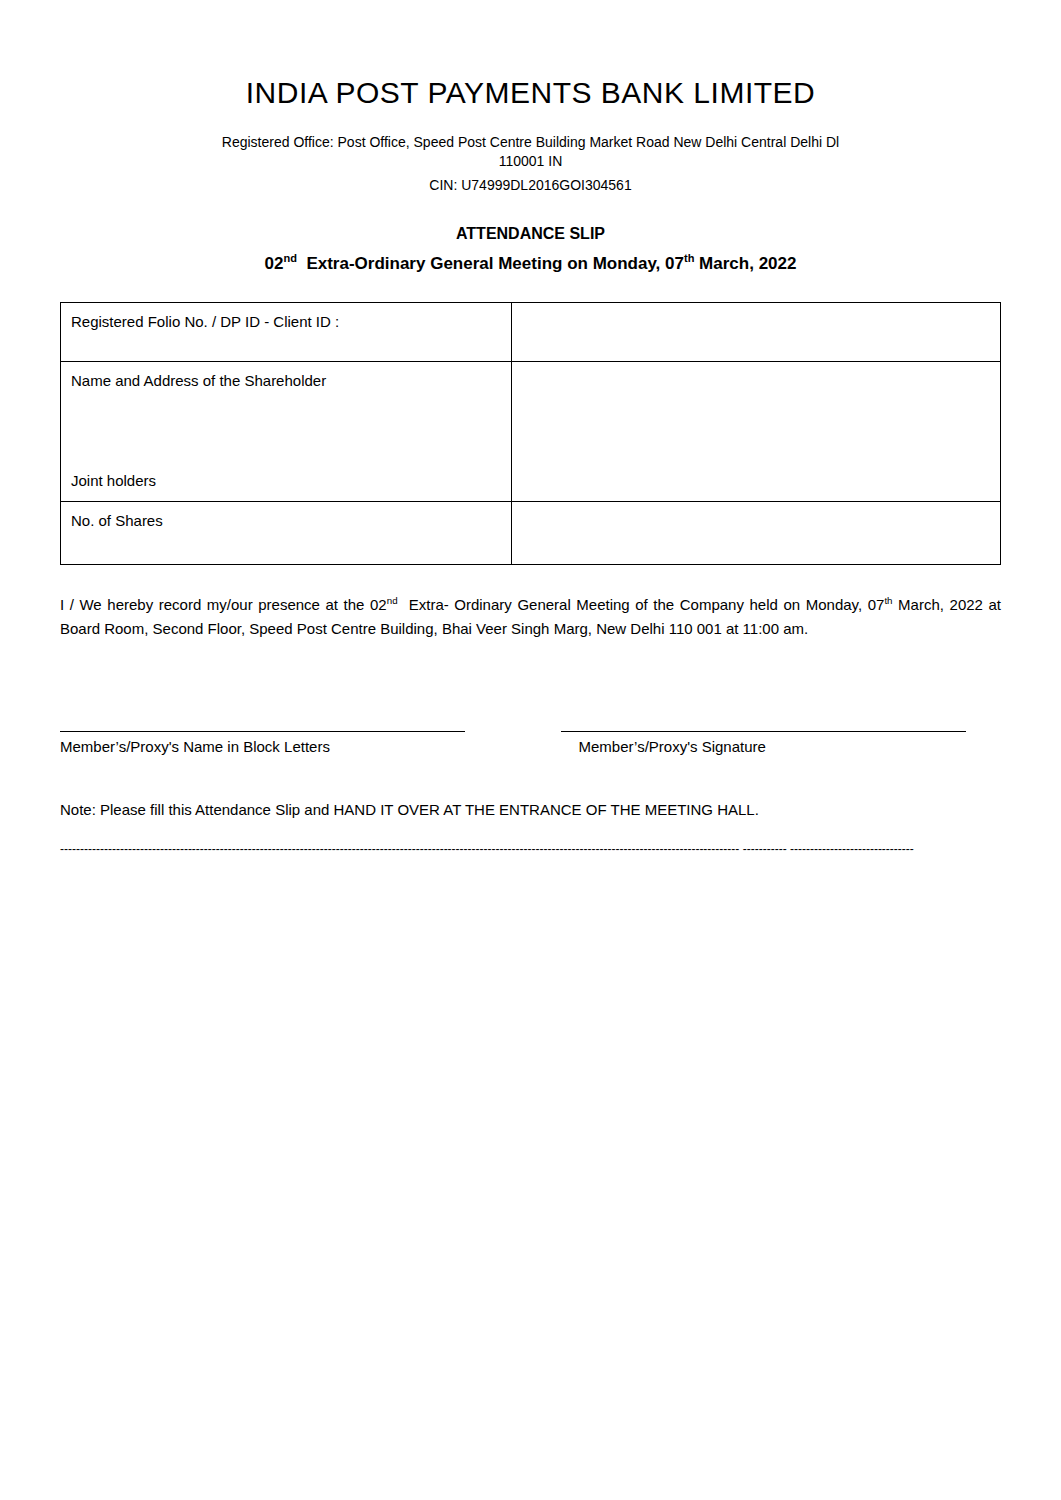INDIA POST PAYMENTS BANK LIMITED
Registered Office: Post Office, Speed Post Centre Building Market Road New Delhi Central Delhi Dl 110001 IN
CIN: U74999DL2016GOI304561
ATTENDANCE SLIP
02nd Extra-Ordinary General Meeting on Monday, 07th March, 2022
| Registered Folio No. / DP ID - Client ID : | |
| Name and Address of the Shareholder Joint holders | |
| No. of Shares | |
I / We hereby record my/our presence at the 02nd Extra- Ordinary General Meeting of the Company held on Monday, 07th March, 2022 at Board Room, Second Floor, Speed Post Centre Building, Bhai Veer Singh Marg, New Delhi 110 001 at 11:00 am.
Member’s/Proxy's Name in Block Letters
Member’s/Proxy's Signature
Note: Please fill this Attendance Slip and HAND IT OVER AT THE ENTRANCE OF THE MEETING HALL.
-------------------------------------------------------------------------------------------------------------------------------------------------------------------------- ----------- -------------------------------